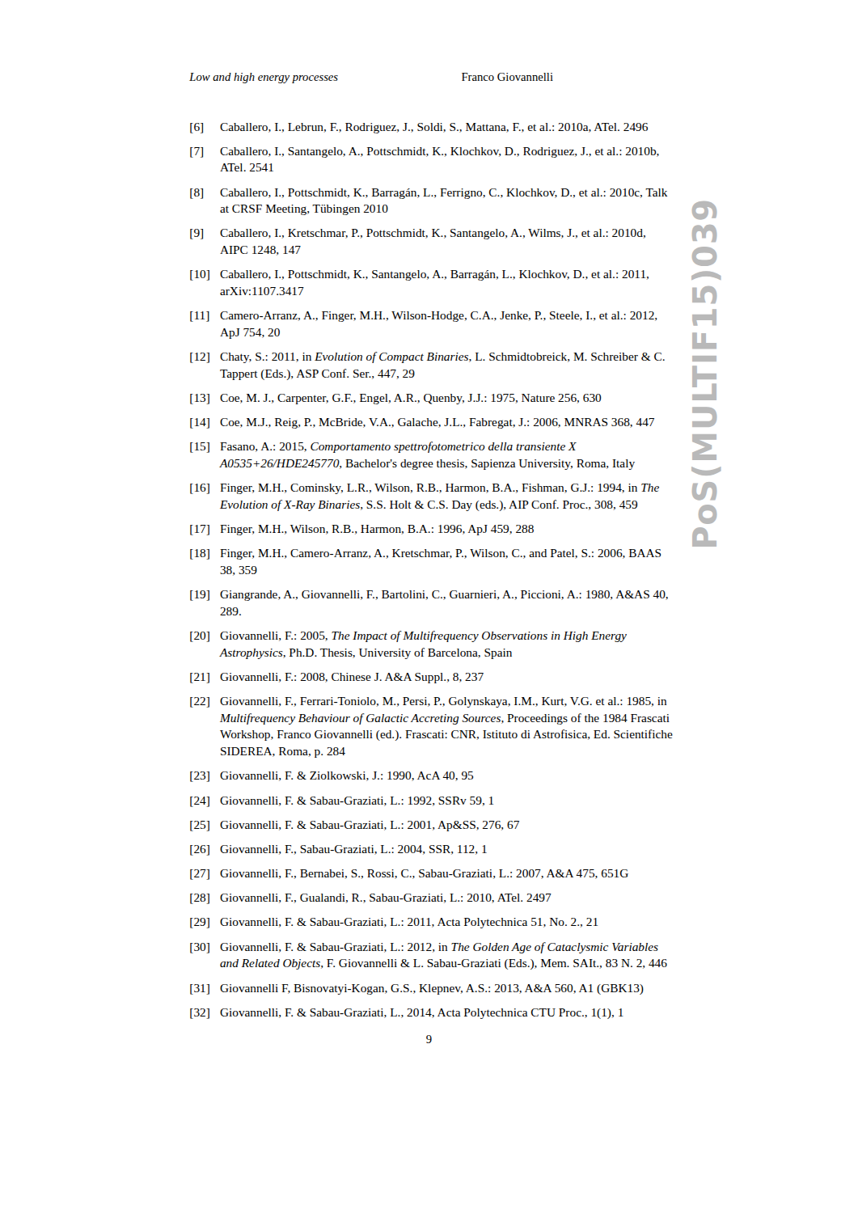Low and high energy processes Franco Giovannelli
PoS(MULTIF15)039
[6]
Caballero, I., Lebrun, F., Rodriguez, J., Soldi, S., Mattana, F., et al.: 2010a, ATel. 2496
[7]
Caballero, I., Santangelo, A., Pottschmidt, K., Klochkov, D., Rodriguez, J., et al.: 2010b, ATel. 2541
[8]
Caballero, I., Pottschmidt, K., Barragán, L., Ferrigno, C., Klochkov, D., et al.: 2010c, Talk at CRSF Meeting, Tübingen 2010
[9]
Caballero, I., Kretschmar, P., Pottschmidt, K., Santangelo, A., Wilms, J., et al.: 2010d, AIPC 1248, 147
[10]
Caballero, I., Pottschmidt, K., Santangelo, A., Barragán, L., Klochkov, D., et al.: 2011, arXiv:1107.3417
[11]
Camero-Arranz, A., Finger, M.H., Wilson-Hodge, C.A., Jenke, P., Steele, I., et al.: 2012, ApJ 754, 20
[12]
Chaty, S.: 2011, in Evolution of Compact Binaries, L. Schmidtobreick, M. Schreiber & C. Tappert (Eds.), ASP Conf. Ser., 447, 29
[13]
Coe, M. J., Carpenter, G.F., Engel, A.R., Quenby, J.J.: 1975, Nature 256, 630
[14]
Coe, M.J., Reig, P., McBride, V.A., Galache, J.L., Fabregat, J.: 2006, MNRAS 368, 447
[15]
Fasano, A.: 2015, Comportamento spettrofotometrico della transiente X A0535+26/HDE245770, Bachelor's degree thesis, Sapienza University, Roma, Italy
[16]
Finger, M.H., Cominsky, L.R., Wilson, R.B., Harmon, B.A., Fishman, G.J.: 1994, in The Evolution of X-Ray Binaries, S.S. Holt & C.S. Day (eds.), AIP Conf. Proc., 308, 459
[17]
Finger, M.H., Wilson, R.B., Harmon, B.A.: 1996, ApJ 459, 288
[18]
Finger, M.H., Camero-Arranz, A., Kretschmar, P., Wilson, C., and Patel, S.: 2006, BAAS 38, 359
[19]
Giangrande, A., Giovannelli, F., Bartolini, C., Guarnieri, A., Piccioni, A.: 1980, A&AS 40, 289.
[20]
Giovannelli, F.: 2005, The Impact of Multifrequency Observations in High Energy Astrophysics, Ph.D. Thesis, University of Barcelona, Spain
[21]
Giovannelli, F.: 2008, Chinese J. A&A Suppl., 8, 237
[22]
Giovannelli, F., Ferrari-Toniolo, M., Persi, P., Golynskaya, I.M., Kurt, V.G. et al.: 1985, in Multifrequency Behaviour of Galactic Accreting Sources, Proceedings of the 1984 Frascati Workshop, Franco Giovannelli (ed.). Frascati: CNR, Istituto di Astrofisica, Ed. Scientifiche SIDEREA, Roma, p. 284
[23]
Giovannelli, F. & Ziolkowski, J.: 1990, AcA 40, 95
[24]
Giovannelli, F. & Sabau-Graziati, L.: 1992, SSRv 59, 1
[25]
Giovannelli, F. & Sabau-Graziati, L.: 2001, Ap&SS, 276, 67
[26]
Giovannelli, F., Sabau-Graziati, L.: 2004, SSR, 112, 1
[27]
Giovannelli, F., Bernabei, S., Rossi, C., Sabau-Graziati, L.: 2007, A&A 475, 651G
[28]
Giovannelli, F., Gualandi, R., Sabau-Graziati, L.: 2010, ATel. 2497
[29]
Giovannelli, F. & Sabau-Graziati, L.: 2011, Acta Polytechnica 51, No. 2., 21
[30]
Giovannelli, F. & Sabau-Graziati, L.: 2012, in The Golden Age of Cataclysmic Variables and Related Objects, F. Giovannelli & L. Sabau-Graziati (Eds.), Mem. SAIt., 83 N. 2, 446
[31]
Giovannelli F, Bisnovatyi-Kogan, G.S., Klepnev, A.S.: 2013, A&A 560, A1 (GBK13)
[32]
Giovannelli, F. & Sabau-Graziati, L., 2014, Acta Polytechnica CTU Proc., 1(1), 1
9